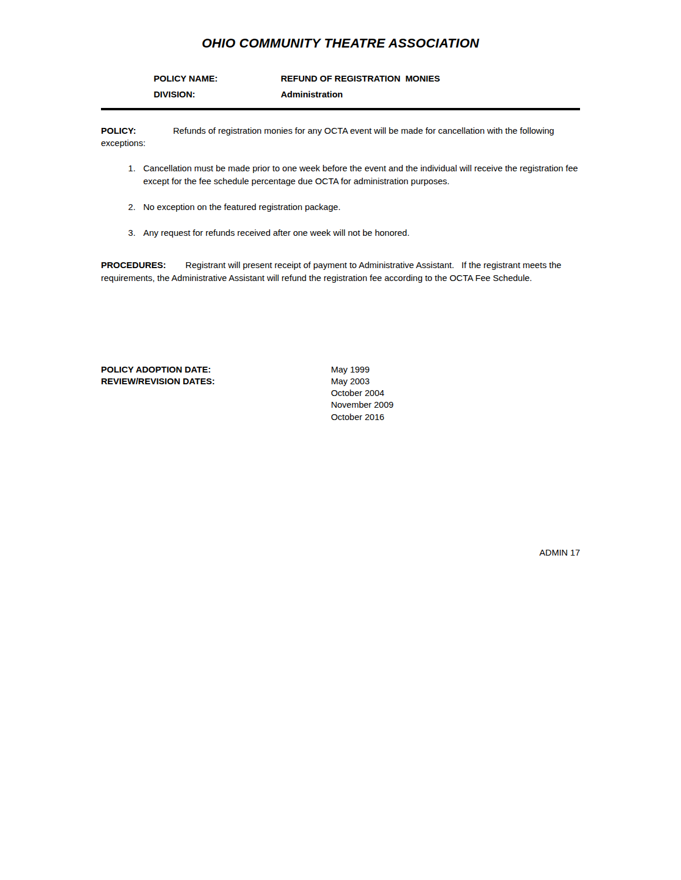OHIO COMMUNITY THEATRE ASSOCIATION
| POLICY NAME: | REFUND OF REGISTRATION MONIES |
| DIVISION: | Administration |
POLICY: Refunds of registration monies for any OCTA event will be made for cancellation with the following exceptions:
Cancellation must be made prior to one week before the event and the individual will receive the registration fee except for the fee schedule percentage due OCTA for administration purposes.
No exception on the featured registration package.
Any request for refunds received after one week will not be honored.
PROCEDURES: Registrant will present receipt of payment to Administrative Assistant. If the registrant meets the requirements, the Administrative Assistant will refund the registration fee according to the OCTA Fee Schedule.
| POLICY ADOPTION DATE: | May 1999 |
| REVIEW/REVISION DATES: | May 2003 October 2004 November 2009 October 2016 |
ADMIN 17